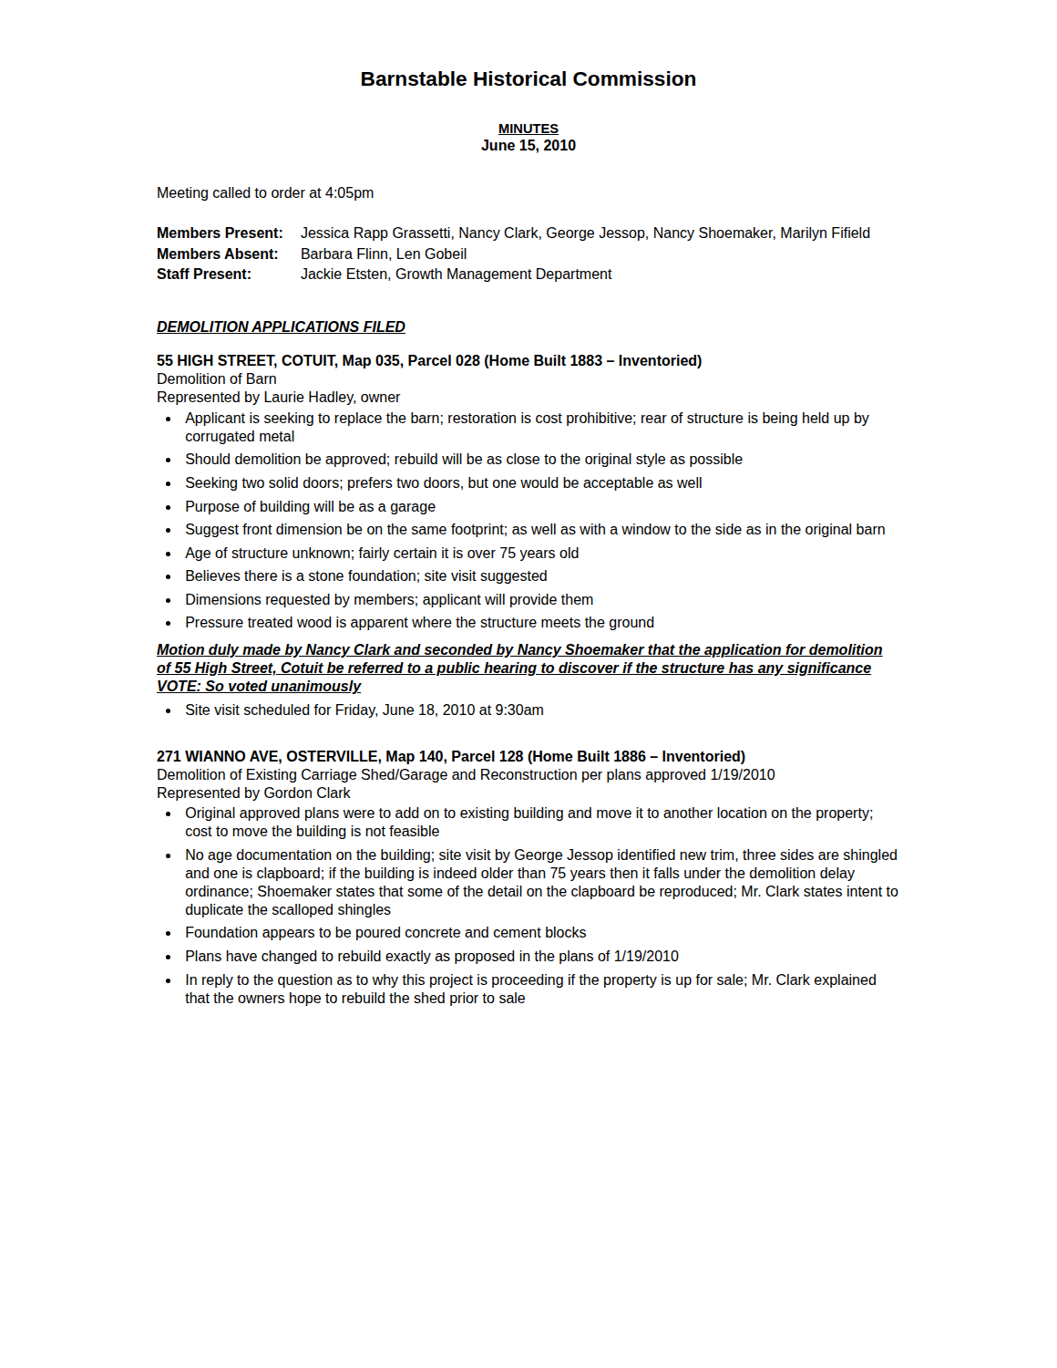Barnstable Historical Commission
MINUTES
June 15, 2010
Meeting called to order at 4:05pm
| Members Present: | Jessica Rapp Grassetti, Nancy Clark, George Jessop, Nancy Shoemaker, Marilyn Fifield |
| Members Absent: | Barbara Flinn, Len Gobeil |
| Staff Present: | Jackie Etsten, Growth Management Department |
DEMOLITION APPLICATIONS FILED
55 HIGH STREET, COTUIT, Map 035, Parcel 028 (Home Built 1883 – Inventoried)
Demolition of Barn
Represented by Laurie Hadley, owner
Applicant is seeking to replace the barn; restoration is cost prohibitive; rear of structure is being held up by corrugated metal
Should demolition be approved; rebuild will be as close to the original style as possible
Seeking two solid doors; prefers two doors, but one would be acceptable as well
Purpose of building will be as a garage
Suggest front dimension be on the same footprint; as well as with a window to the side as in the original barn
Age of structure unknown; fairly certain it is over 75 years old
Believes there is a stone foundation; site visit suggested
Dimensions requested by members; applicant will provide them
Pressure treated wood is apparent where the structure meets the ground
Motion duly made by Nancy Clark and seconded by Nancy Shoemaker that the application for demolition of 55 High Street, Cotuit be referred to a public hearing to discover if the structure has any significance
VOTE: So voted unanimously
Site visit scheduled for Friday, June 18, 2010 at 9:30am
271 WIANNO AVE, OSTERVILLE, Map 140, Parcel 128 (Home Built 1886 – Inventoried)
Demolition of Existing Carriage Shed/Garage and Reconstruction per plans approved 1/19/2010
Represented by Gordon Clark
Original approved plans were to add on to existing building and move it to another location on the property; cost to move the building is not feasible
No age documentation on the building; site visit by George Jessop identified new trim, three sides are shingled and one is clapboard; if the building is indeed older than 75 years then it falls under the demolition delay ordinance; Shoemaker states that some of the detail on the clapboard be reproduced; Mr. Clark states intent to duplicate the scalloped shingles
Foundation appears to be poured concrete and cement blocks
Plans have changed to rebuild exactly as proposed in the plans of 1/19/2010
In reply to the question as to why this project is proceeding if the property is up for sale; Mr. Clark explained that the owners hope to rebuild the shed prior to sale